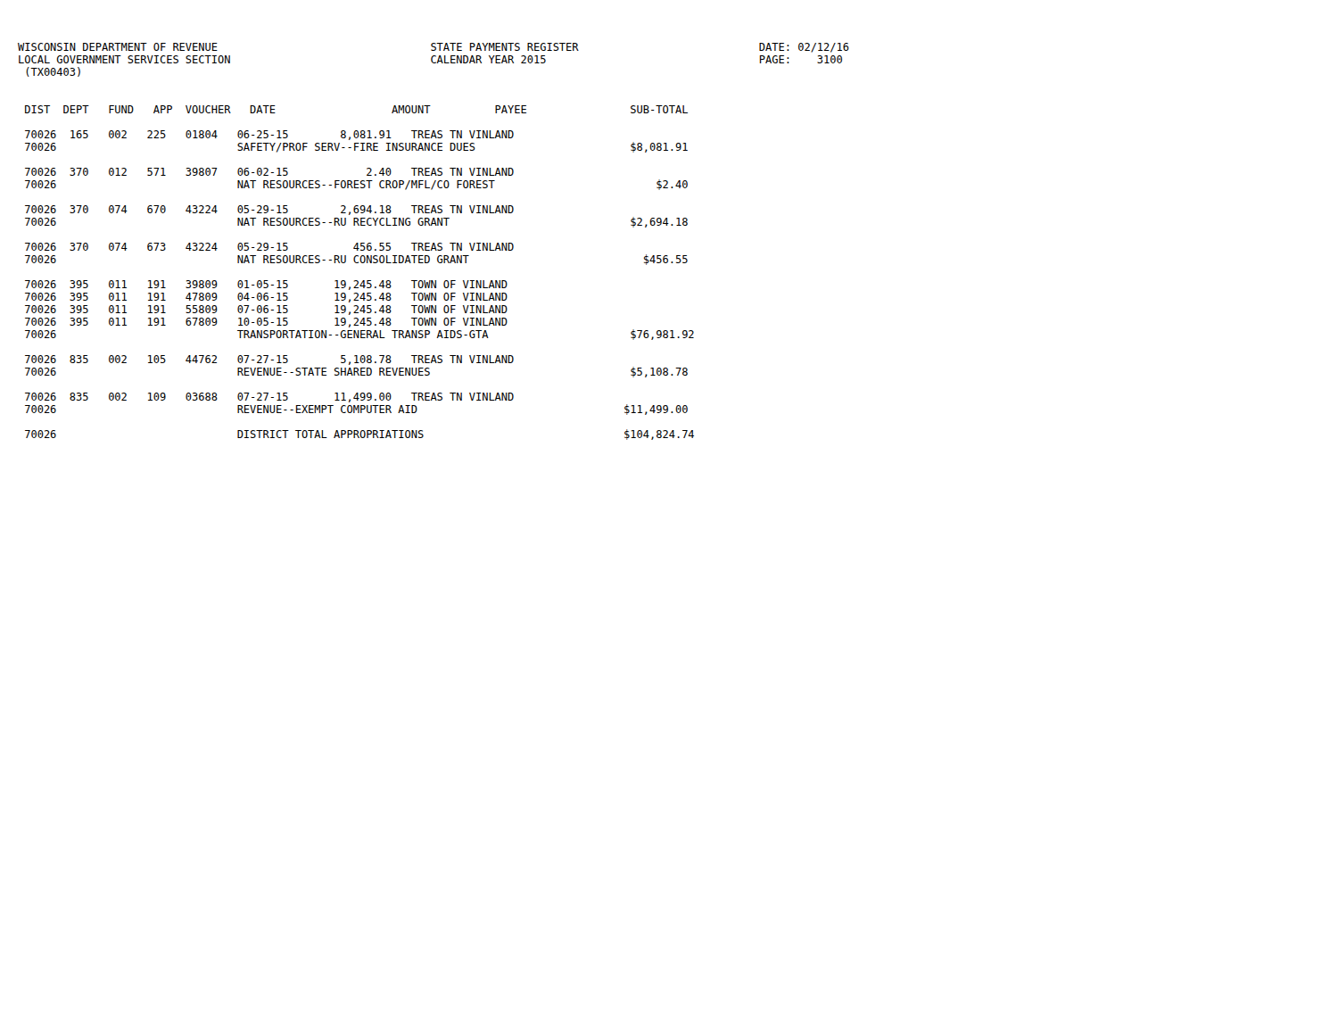WISCONSIN DEPARTMENT OF REVENUE                                 STATE PAYMENTS REGISTER                            DATE: 02/12/16
LOCAL GOVERNMENT SERVICES SECTION                               CALENDAR YEAR 2015                                 PAGE:    3100
 (TX00403)


 DIST  DEPT   FUND   APP  VOUCHER   DATE                  AMOUNT          PAYEE                SUB-TOTAL

 70026  165   002   225   01804   06-25-15        8,081.91   TREAS TN VINLAND
 70026                            SAFETY/PROF SERV--FIRE INSURANCE DUES                        $8,081.91

 70026  370   012   571   39807   06-02-15            2.40   TREAS TN VINLAND
 70026                            NAT RESOURCES--FOREST CROP/MFL/CO FOREST                         $2.40

 70026  370   074   670   43224   05-29-15        2,694.18   TREAS TN VINLAND
 70026                            NAT RESOURCES--RU RECYCLING GRANT                            $2,694.18

 70026  370   074   673   43224   05-29-15          456.55   TREAS TN VINLAND
 70026                            NAT RESOURCES--RU CONSOLIDATED GRANT                           $456.55

 70026  395   011   191   39809   01-05-15       19,245.48   TOWN OF VINLAND
 70026  395   011   191   47809   04-06-15       19,245.48   TOWN OF VINLAND
 70026  395   011   191   55809   07-06-15       19,245.48   TOWN OF VINLAND
 70026  395   011   191   67809   10-05-15       19,245.48   TOWN OF VINLAND
 70026                            TRANSPORTATION--GENERAL TRANSP AIDS-GTA                      $76,981.92

 70026  835   002   105   44762   07-27-15        5,108.78   TREAS TN VINLAND
 70026                            REVENUE--STATE SHARED REVENUES                               $5,108.78

 70026  835   002   109   03688   07-27-15       11,499.00   TREAS TN VINLAND
 70026                            REVENUE--EXEMPT COMPUTER AID                                $11,499.00

 70026                            DISTRICT TOTAL APPROPRIATIONS                               $104,824.74